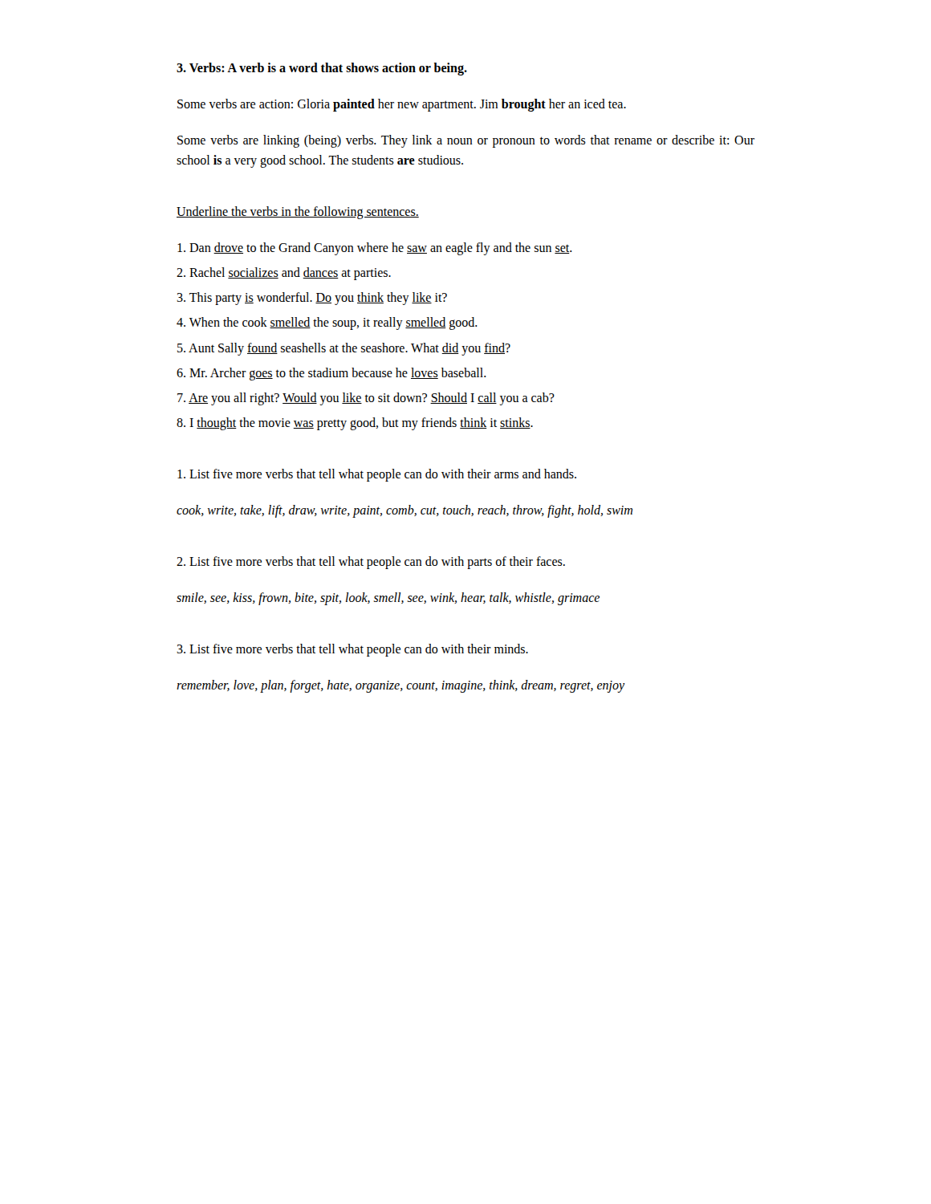3. Verbs: A verb is a word that shows action or being.
Some verbs are action: Gloria painted her new apartment. Jim brought her an iced tea.
Some verbs are linking (being) verbs. They link a noun or pronoun to words that rename or describe it: Our school is a very good school. The students are studious.
Underline the verbs in the following sentences.
1. Dan drove to the Grand Canyon where he saw an eagle fly and the sun set.
2. Rachel socializes and dances at parties.
3. This party is wonderful. Do you think they like it?
4. When the cook smelled the soup, it really smelled good.
5. Aunt Sally found seashells at the seashore. What did you find?
6. Mr. Archer goes to the stadium because he loves baseball.
7. Are you all right? Would you like to sit down? Should I call you a cab?
8. I thought the movie was pretty good, but my friends think it stinks.
1. List five more verbs that tell what people can do with their arms and hands.
cook, write, take, lift, draw, write, paint, comb, cut, touch, reach, throw, fight, hold, swim
2. List five more verbs that tell what people can do with parts of their faces.
smile, see, kiss, frown, bite, spit, look, smell, see, wink, hear, talk, whistle, grimace
3. List five more verbs that tell what people can do with their minds.
remember, love, plan, forget, hate, organize, count, imagine, think, dream, regret, enjoy